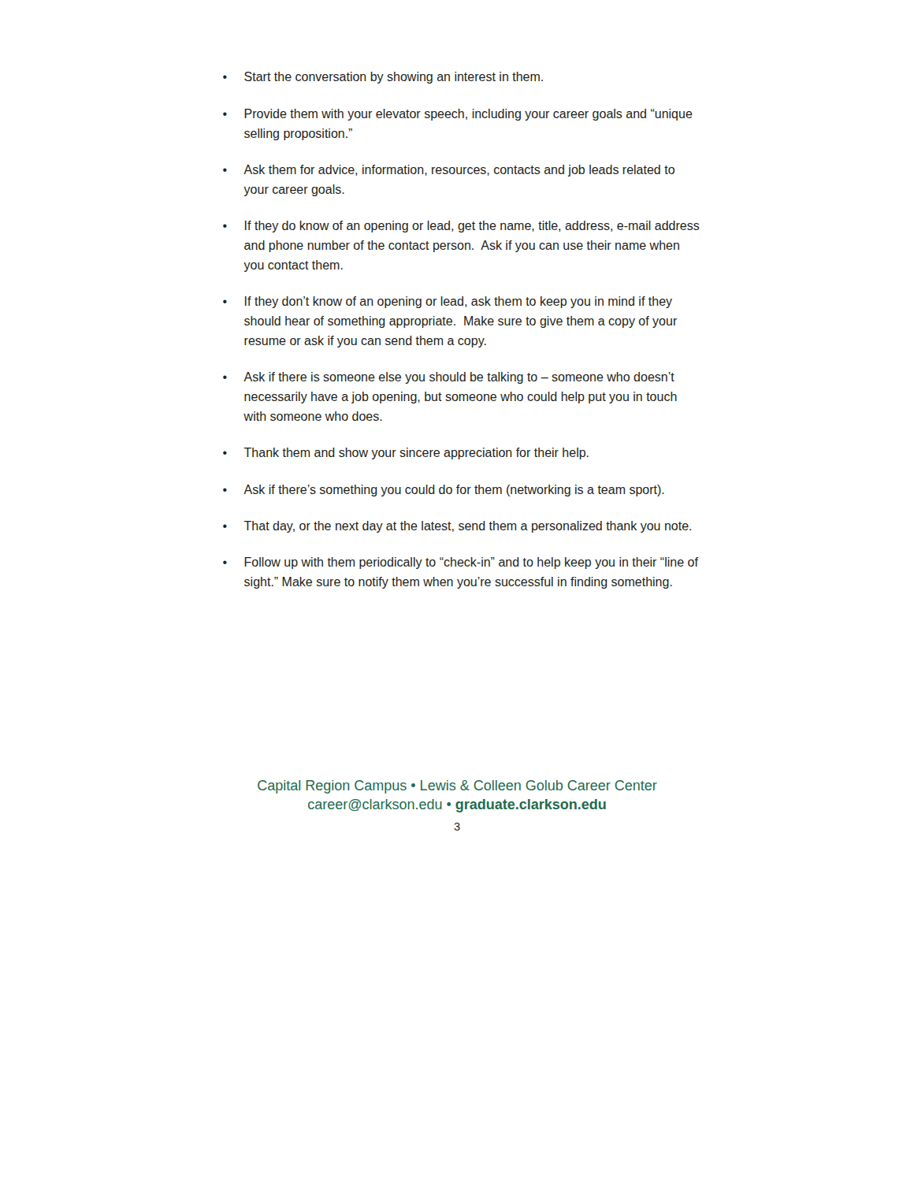Start the conversation by showing an interest in them.
Provide them with your elevator speech, including your career goals and “unique selling proposition.”
Ask them for advice, information, resources, contacts and job leads related to your career goals.
If they do know of an opening or lead, get the name, title, address, e-mail address and phone number of the contact person. Ask if you can use their name when you contact them.
If they don’t know of an opening or lead, ask them to keep you in mind if they should hear of something appropriate. Make sure to give them a copy of your resume or ask if you can send them a copy.
Ask if there is someone else you should be talking to – someone who doesn’t necessarily have a job opening, but someone who could help put you in touch with someone who does.
Thank them and show your sincere appreciation for their help.
Ask if there’s something you could do for them (networking is a team sport).
That day, or the next day at the latest, send them a personalized thank you note.
Follow up with them periodically to “check-in” and to help keep you in their “line of sight.” Make sure to notify them when you’re successful in finding something.
Capital Region Campus • Lewis & Colleen Golub Career Center
career@clarkson.edu • graduate.clarkson.edu
3